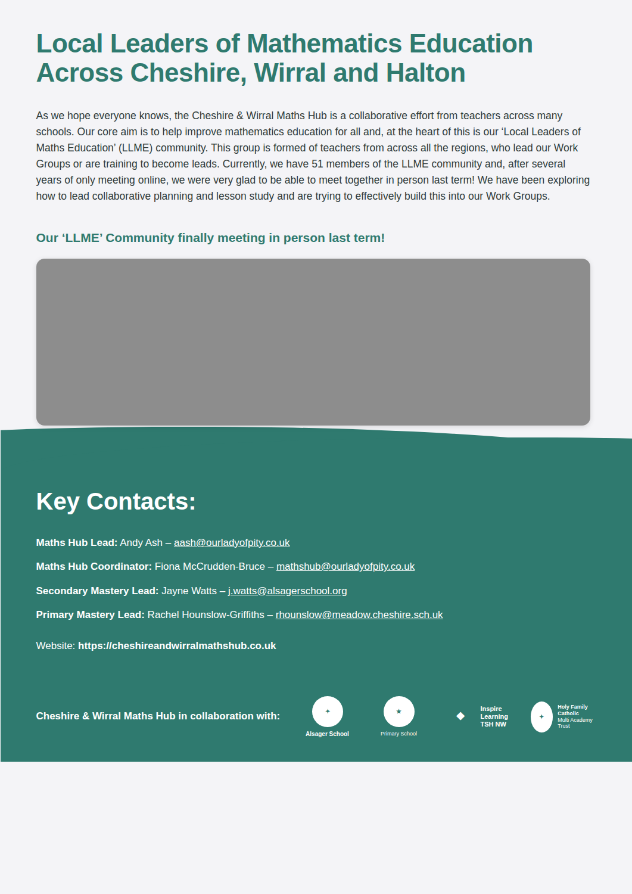Local Leaders of Mathematics Education Across Cheshire, Wirral and Halton
As we hope everyone knows, the Cheshire & Wirral Maths Hub is a collaborative effort from teachers across many schools. Our core aim is to help improve mathematics education for all and, at the heart of this is our ‘Local Leaders of Maths Education’ (LLME) community. This group is formed of teachers from across all the regions, who lead our Work Groups or are training to become leads. Currently, we have 51 members of the LLME community and, after several years of only meeting online, we were very glad to be able to meet together in person last term! We have been exploring how to lead collaborative planning and lesson study and are trying to effectively build this into our Work Groups.
Our ‘LLME’ Community finally meeting in person last term!
Key Contacts:
Maths Hub Lead: Andy Ash – aash@ourladyofpity.co.uk
Maths Hub Coordinator: Fiona McCrudden-Bruce – mathshub@ourladyofpity.co.uk
Secondary Mastery Lead: Jayne Watts – j.watts@alsagerschool.org
Primary Mastery Lead: Rachel Hounslow-Griffiths – rhounslow@meadow.cheshire.sch.uk
Website: https://cheshireandwirralmathshub.co.uk
Cheshire & Wirral Maths Hub in collaboration with:
✦
Alsager School
★
Primary School
❖
Inspire
Learning
TSH NW
✦
Holy Family Catholic
Multi Academy Trust